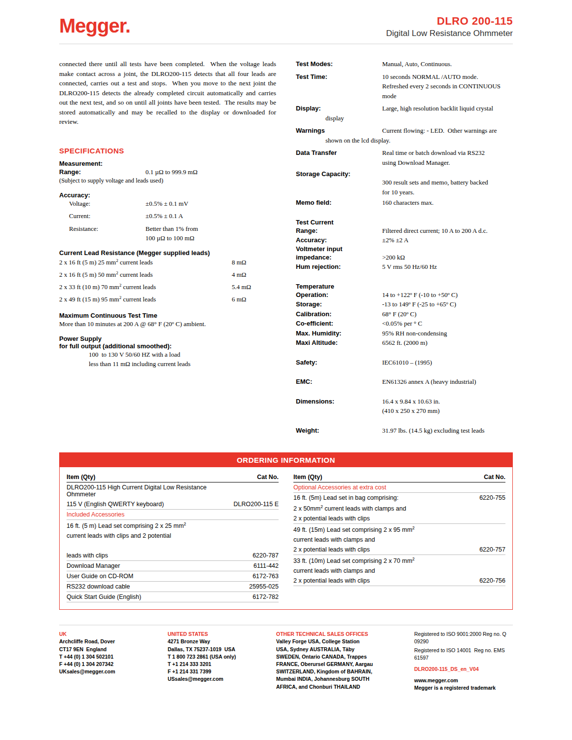Megger.
DLRO 200-115
Digital Low Resistance Ohmmeter
connected there until all tests have been completed. When the voltage leads make contact across a joint, the DLRO200-115 detects that all four leads are connected, carries out a test and stops. When you move to the next joint the DLRO200-115 detects the already completed circuit automatically and carries out the next test, and so on until all joints have been tested. The results may be stored automatically and may be recalled to the display or downloaded for review.
SPECIFICATIONS
Measurement:
Range:
0.1 µΩ to 999.9 mΩ
(Subject to supply voltage and leads used)
Accuracy:
Voltage:
±0.5% ± 0.1 mV
Current:
±0.5% ± 0.1 A
Resistance:
Better than 1% from
100 µΩ to 100 mΩ
Current Lead Resistance (Megger supplied leads)
2 x 16 ft (5 m) 25 mm2 current leads
8 mΩ
2 x 16 ft (5 m) 50 mm2 current leads
4 mΩ
2 x 33 ft (10 m) 70 mm2 current leads
5.4 mΩ
2 x 49 ft (15 m) 95 mm2 current leads
6 mΩ
Maximum Continuous Test Time
More than 10 minutes at 200 A @ 68° F (20º C) ambient.
Power Supply
for full output (additional smoothed):
100 to 130 V 50/60 HZ with a load
less than 11 mΩ including current leads
Test Modes:
Manual, Auto, Continuous.
Test Time:
10 seconds NORMAL /AUTO mode.
Refreshed every 2 seconds in CONTINUOUS mode
Display:
Large, high resolution backlit liquid crystal
display
Warnings
Current flowing: - LED. Other warnings are
shown on the lcd display.
Data Transfer
Real time or batch download via RS232
using Download Manager.
Storage Capacity:
300 result sets and memo, battery backed
for 10 years.
Memo field:
160 characters max.
Test Current
Range:
Filtered direct current; 10 A to 200 A d.c.
Accuracy:
±2% ±2 A
Voltmeter input
impedance:
>200 kΩ
Hum rejection:
5 V rms 50 Hz/60 Hz
Temperature
Operation:
14 to +122º F (-10 to +50º C)
Storage:
-13 to 149º F (-25 to +65º C)
Calibration:
68° F (20º C)
Co-efficient:
<0.05% per ° C
Max. Humidity:
95% RH non-condensing
Maxi Altitude:
6562 ft. (2000 m)
Safety:
IEC61010 – (1995)
EMC:
EN61326 annex A (heavy industrial)
Dimensions:
16.4 x 9.84 x 10.63 in.
(410 x 250 x 270 mm)
Weight:
31.97 lbs. (14.5 kg) excluding test leads
ORDERING INFORMATION
| Item (Qty) | Cat No. |
| --- | --- |
| DLRO200-115 High Current Digital Low Resistance Ohmmeter | |
| 115 V (English QWERTY keyboard) | DLRO200-115 E |
| Included Accessories | |
| 16 ft. (5 m) Lead set comprising 2 x 25 mm 2 | |
| current leads with clips and 2 potential | |
| leads with clips | 6220-787 |
| Download Manager | 6111-442 |
| User Guide on CD-ROM | 6172-763 |
| RS232 download cable | 25955-025 |
| Quick Start Guide (English) | 6172-782 |
| Item (Qty) | Cat No. |
| --- | --- |
| Optional Accessories at extra cost | |
| 16 ft. (5m) Lead set in bag comprising: | 6220-755 |
| 2 x 50mm 2 current leads with clamps and | |
| 2 x potential leads with clips | |
| 49 ft. (15m) Lead set comprising 2 x 95 mm 2 | |
| current leads with clamps and | |
| 2 x potential leads with clips | 6220-757 |
| 33 ft. (10m) Lead set comprising 2 x 70 mm 2 | |
| current leads with clamps and | |
| 2 x potential leads with clips | 6220-756 |
UK
Archcliffe Road, Dover
CT17 9EN England
T +44 (0) 1 304 502101
F +44 (0) 1 304 207342
UKsales@megger.com
UNITED STATES
4271 Bronze Way
Dallas, TX 75237-1019 USA
T 1 800 723 2861 (USA only)
T +1 214 333 3201
F +1 214 331 7399
USsales@megger.com
OTHER TECHNICAL SALES OFFICES
Valley Forge USA, College Station
USA, Sydney AUSTRALIA, Täby
SWEDEN, Ontario CANADA, Trappes
FRANCE, Oberursel GERMANY, Aargau
SWITZERLAND, Kingdom of BAHRAIN,
Mumbai INDIA, Johannesburg SOUTH
AFRICA, and Chonburi THAILAND
Registered to ISO 9001:2000 Reg no. Q 09290
Registered to ISO 14001 Reg no. EMS 61597
DLRO200-115_DS_en_V04
www.megger.com
Megger is a registered trademark